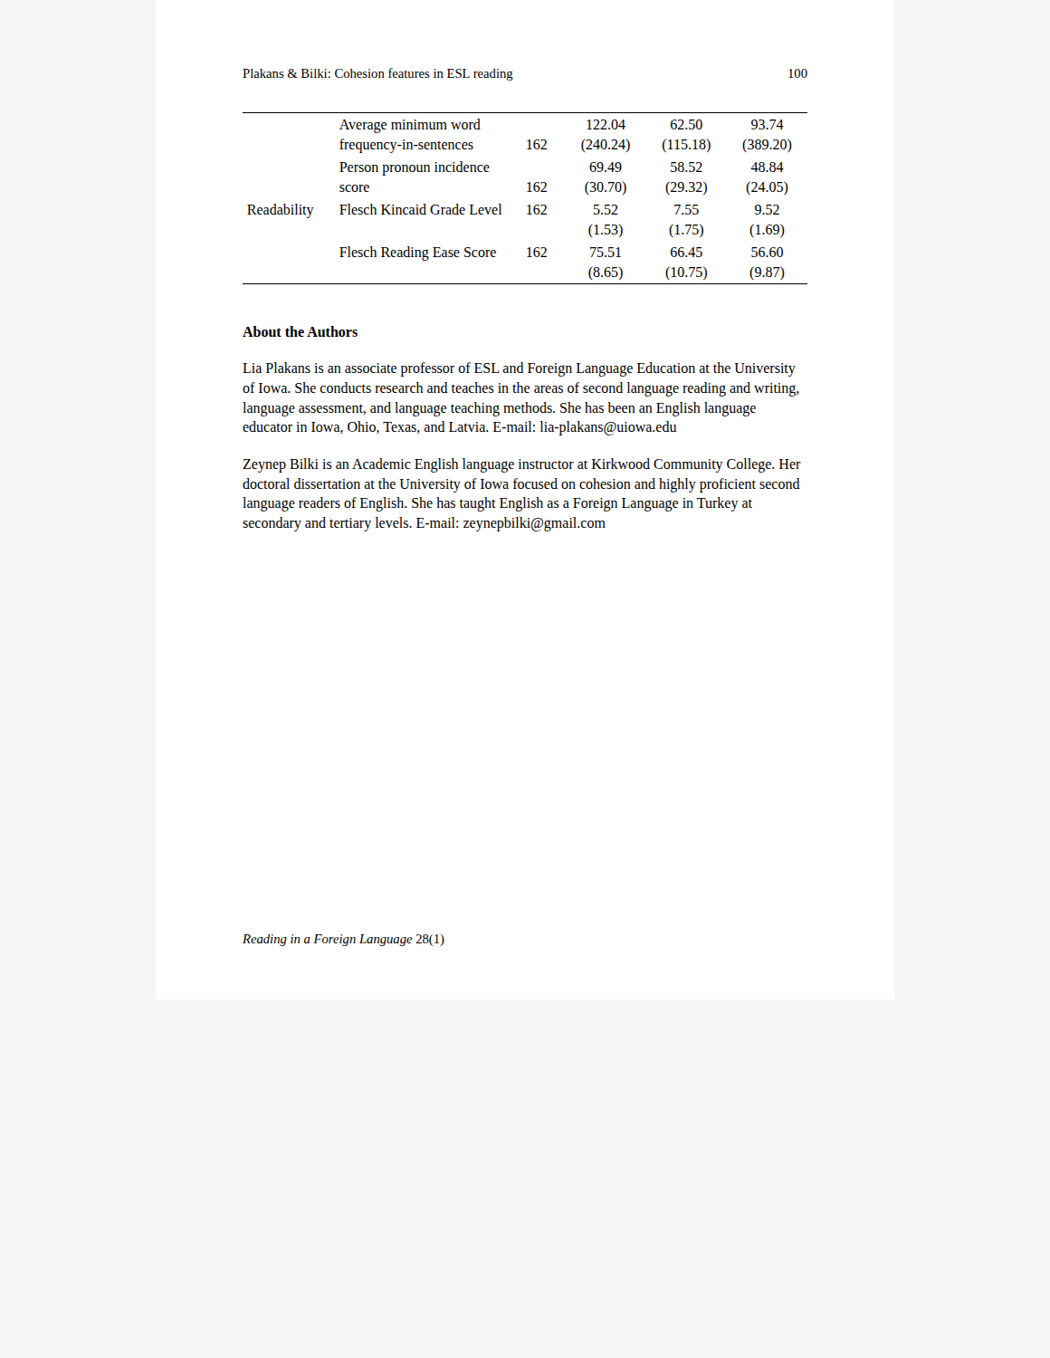Plakans & Bilki: Cohesion features in ESL reading 100
| | Average minimum word frequency-in-sentences | 162 | 122.04 (240.24) | 62.50 (115.18) | 93.74 (389.20) |
| | Person pronoun incidence score | 162 | 69.49 (30.70) | 58.52 (29.32) | 48.84 (24.05) |
| Readability | Flesch Kincaid Grade Level | 162 | 5.52 (1.53) | 7.55 (1.75) | 9.52 (1.69) |
| | Flesch Reading Ease Score | 162 | 75.51 (8.65) | 66.45 (10.75) | 56.60 (9.87) |
About the Authors
Lia Plakans is an associate professor of ESL and Foreign Language Education at the University of Iowa. She conducts research and teaches in the areas of second language reading and writing, language assessment, and language teaching methods. She has been an English language educator in Iowa, Ohio, Texas, and Latvia. E-mail: lia-plakans@uiowa.edu
Zeynep Bilki is an Academic English language instructor at Kirkwood Community College. Her doctoral dissertation at the University of Iowa focused on cohesion and highly proficient second language readers of English. She has taught English as a Foreign Language in Turkey at secondary and tertiary levels. E-mail: zeynepbilki@gmail.com
Reading in a Foreign Language 28(1)